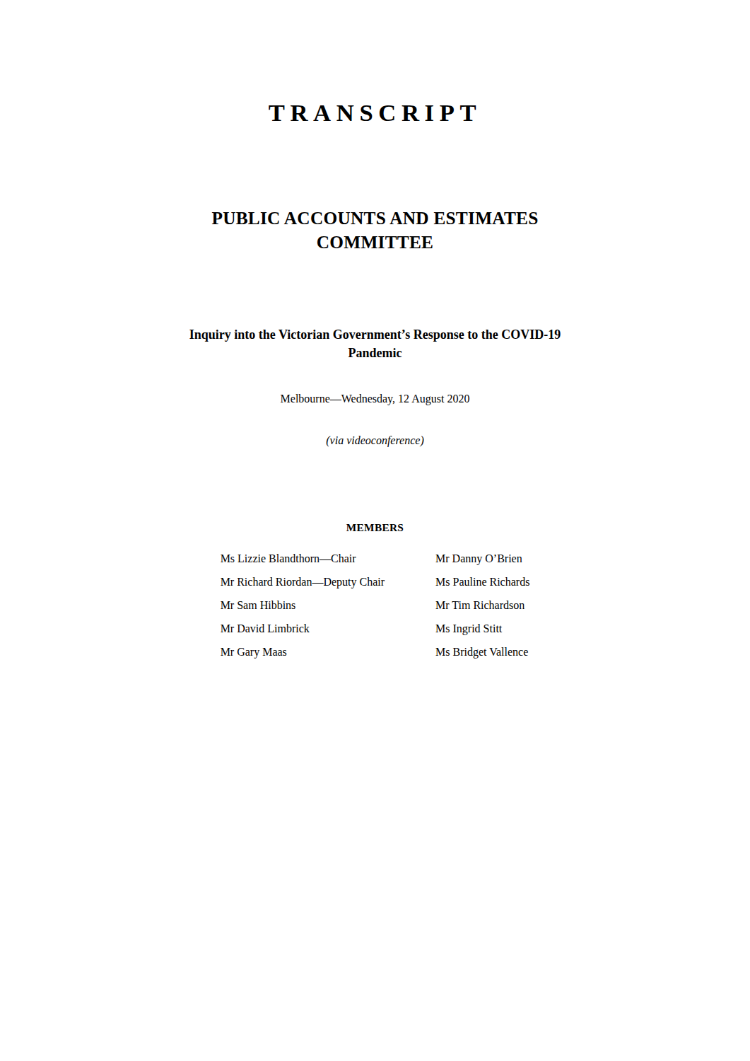TRANSCRIPT
PUBLIC ACCOUNTS AND ESTIMATES COMMITTEE
Inquiry into the Victorian Government’s Response to the COVID-19
Pandemic
Melbourne—Wednesday, 12 August 2020
(via videoconference)
MEMBERS
| Ms Lizzie Blandthorn—Chair | Mr Danny O’Brien |
| Mr Richard Riordan—Deputy Chair | Ms Pauline Richards |
| Mr Sam Hibbins | Mr Tim Richardson |
| Mr David Limbrick | Ms Ingrid Stitt |
| Mr Gary Maas | Ms Bridget Vallence |